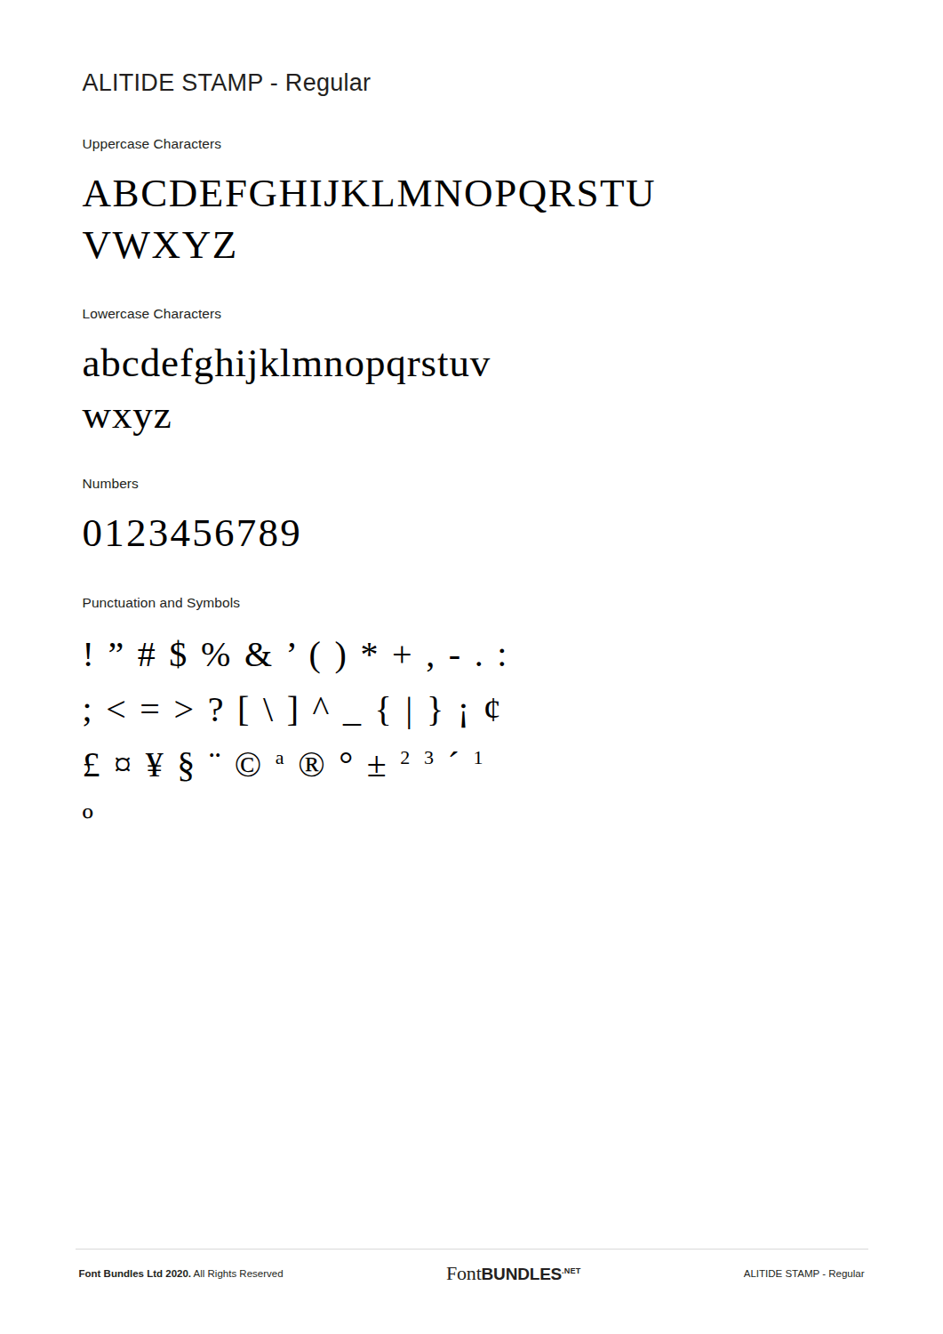ALITIDE STAMP - Regular
Uppercase Characters
ABCDEFGHIJKLMNOPQRSTU
VWXYZ
Lowercase Characters
abcdefghijklmnopqrstuv
wxyz
Numbers
0123456789
Punctuation and Symbols
! ” # $ % & ’ ( ) * + , - . : ; < = > ? [ \ ] ^ _ { | } ¡ ¢ £ ¤ ¥ § ¨ © a ® ° ± 2 3 ´ 1 º
Font Bundles Ltd 2020. All Rights Reserved
Font BUNDLES.NET
ALITIDE STAMP - Regular